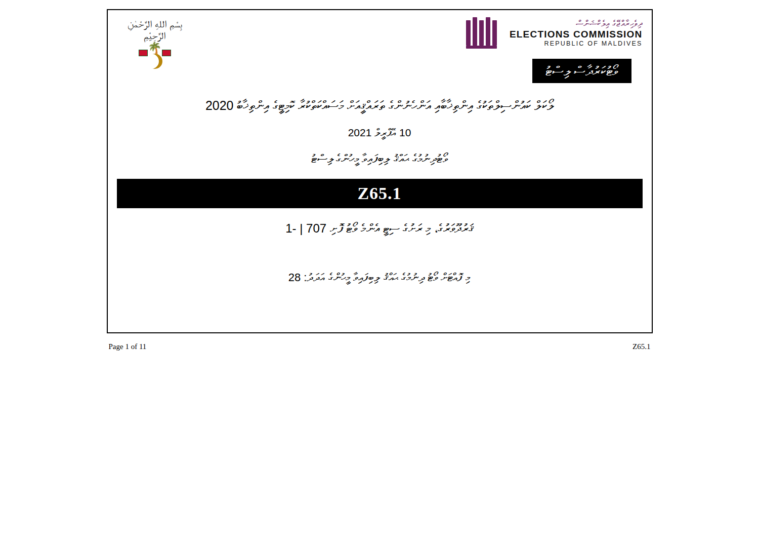ދިވެހިރާއްޖޭގެ އިލެކްޝަންސް
ELECTIONS COMMISSION
REPUBLIC OF MALDIVES
بِسْمِ اللهِ الرَّحْمٰنِ الرَّحِيْمِ
🌴
ވޯޓުކަރުދާސް ލިސްޓު
ލޯކަލް ކައުންސިލްތަކުގެ އިންތިޚާބާއި އަންހެނުންގެ ތަރައްޤީއަށް މަސައްކަތްކުރާ ކޮމިޓީގެ އިންތިޚާބު 2020
10 އޭޕްރީލް 2021
ވޯޓުދިނުމުގެ ޙައްޤު ލިބިފައިވާ މީހުންގެ ލިސްޓު
Z65.1
ޤަރުދޫވަރުގެ، މި ރަށުގެ ސިޓީ އެންމެ ވޯޓު ފޮށި 1- | 707
މި ފޮއްޓަށް ވޯޓު ދިނުމުގެ ޙައްޤު ލިބިފައިވާ މީހުންގެ އަދަދު: 28
Page 1 of 11
Z65.1